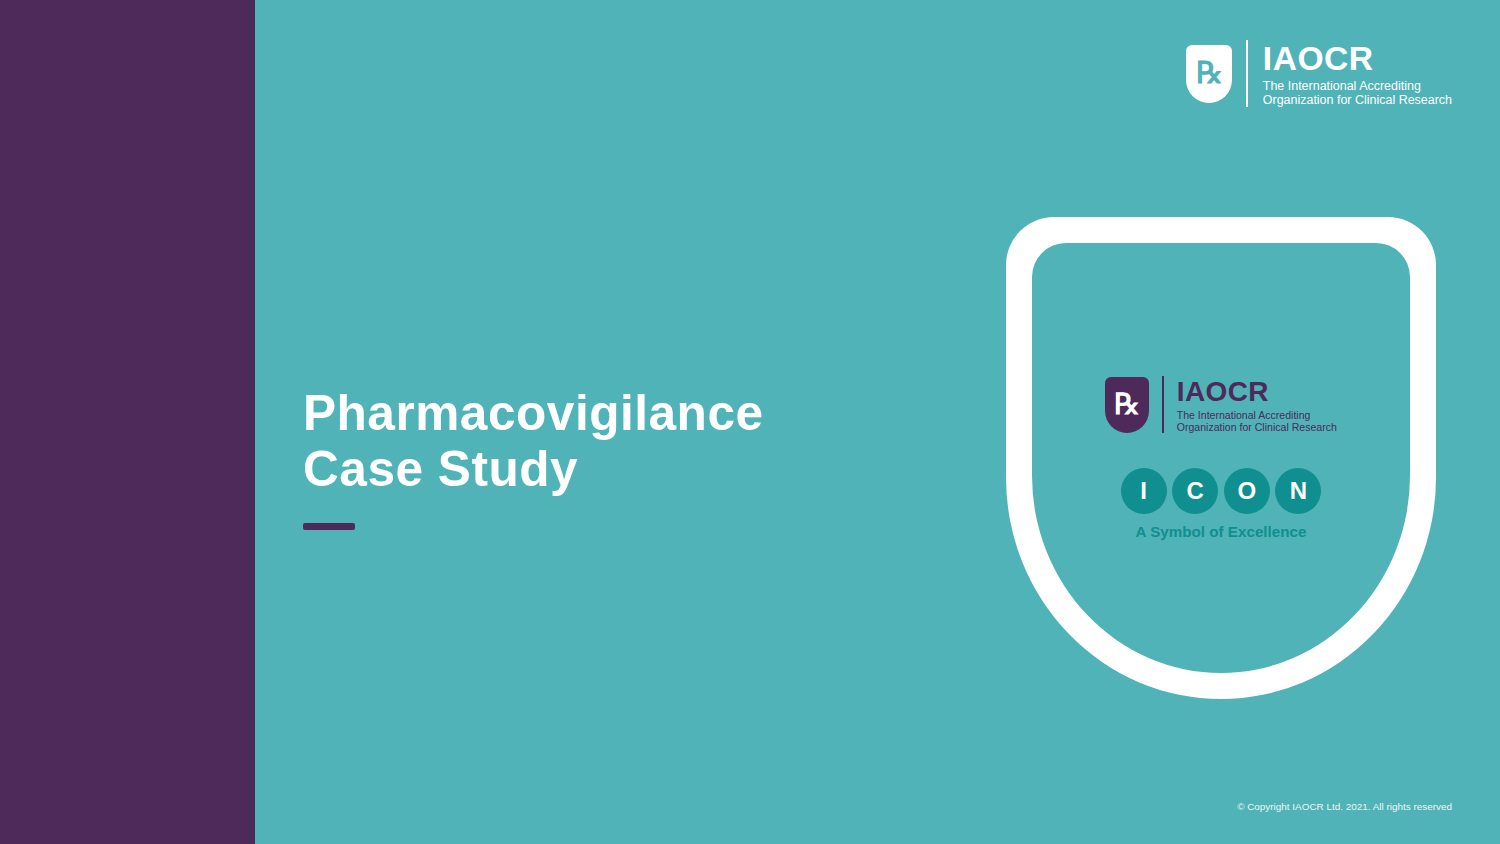℞
IAOCR
The International Accrediting
Organization for Clinical Research
Pharmacovigilance
Case Study
℞
IAOCR
The International Accrediting
Organization for Clinical Research
ICON
A Symbol of Excellence
© Copyright IAOCR Ltd. 2021. All rights reserved